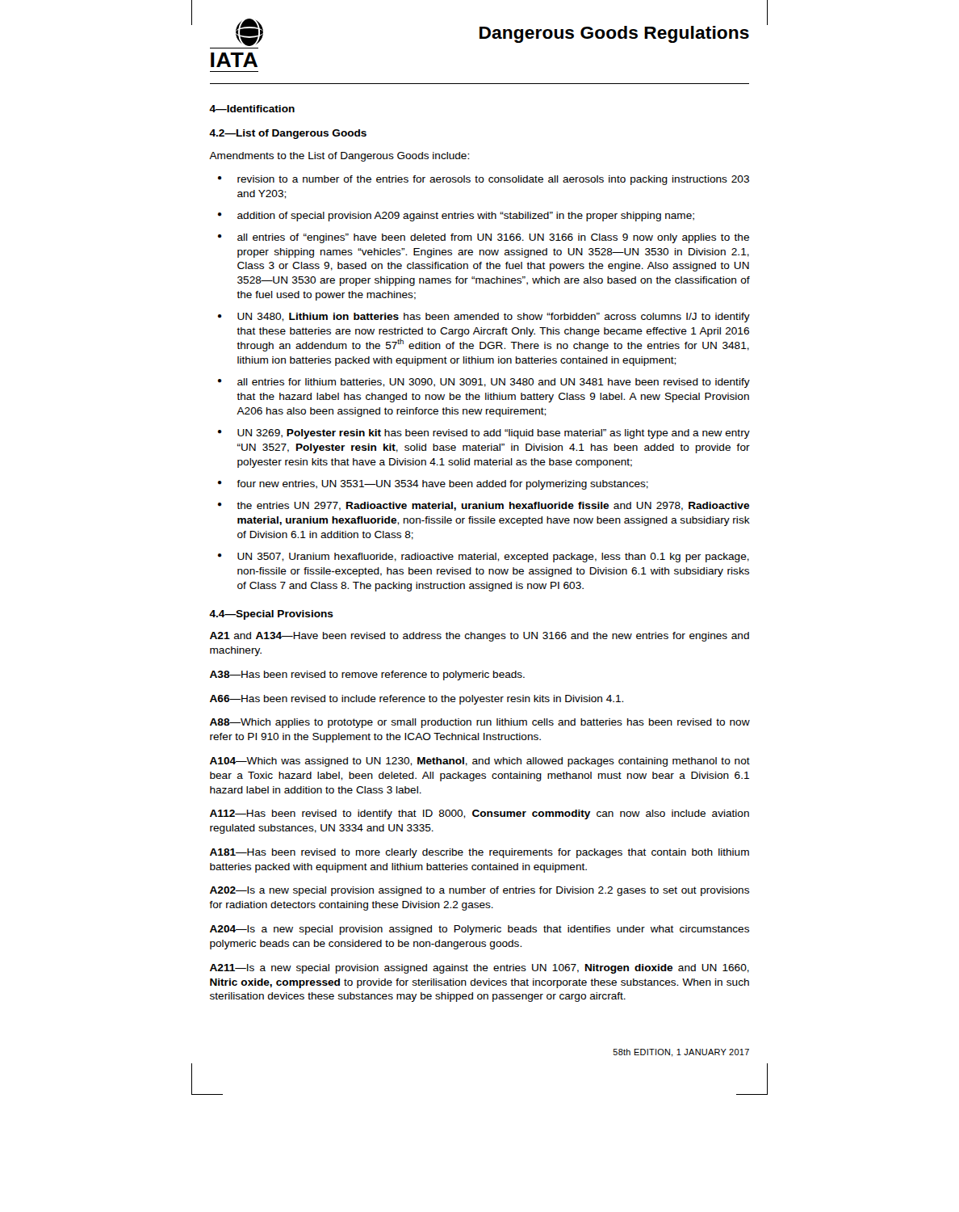IATA
Dangerous Goods Regulations
4—Identification
4.2—List of Dangerous Goods
Amendments to the List of Dangerous Goods include:
revision to a number of the entries for aerosols to consolidate all aerosols into packing instructions 203 and Y203;
addition of special provision A209 against entries with “stabilized” in the proper shipping name;
all entries of “engines” have been deleted from UN 3166. UN 3166 in Class 9 now only applies to the proper shipping names “vehicles”. Engines are now assigned to UN 3528—UN 3530 in Division 2.1, Class 3 or Class 9, based on the classification of the fuel that powers the engine. Also assigned to UN 3528—UN 3530 are proper shipping names for “machines”, which are also based on the classification of the fuel used to power the machines;
UN 3480, Lithium ion batteries has been amended to show “forbidden” across columns I/J to identify that these batteries are now restricted to Cargo Aircraft Only. This change became effective 1 April 2016 through an addendum to the 57th edition of the DGR. There is no change to the entries for UN 3481, lithium ion batteries packed with equipment or lithium ion batteries contained in equipment;
all entries for lithium batteries, UN 3090, UN 3091, UN 3480 and UN 3481 have been revised to identify that the hazard label has changed to now be the lithium battery Class 9 label. A new Special Provision A206 has also been assigned to reinforce this new requirement;
UN 3269, Polyester resin kit has been revised to add “liquid base material” as light type and a new entry “UN 3527, Polyester resin kit, solid base material” in Division 4.1 has been added to provide for polyester resin kits that have a Division 4.1 solid material as the base component;
four new entries, UN 3531—UN 3534 have been added for polymerizing substances;
the entries UN 2977, Radioactive material, uranium hexafluoride fissile and UN 2978, Radioactive material, uranium hexafluoride, non-fissile or fissile excepted have now been assigned a subsidiary risk of Division 6.1 in addition to Class 8;
UN 3507, Uranium hexafluoride, radioactive material, excepted package, less than 0.1 kg per package, non-fissile or fissile-excepted, has been revised to now be assigned to Division 6.1 with subsidiary risks of Class 7 and Class 8. The packing instruction assigned is now PI 603.
4.4—Special Provisions
A21 and A134—Have been revised to address the changes to UN 3166 and the new entries for engines and machinery.
A38—Has been revised to remove reference to polymeric beads.
A66—Has been revised to include reference to the polyester resin kits in Division 4.1.
A88—Which applies to prototype or small production run lithium cells and batteries has been revised to now refer to PI 910 in the Supplement to the ICAO Technical Instructions.
A104—Which was assigned to UN 1230, Methanol, and which allowed packages containing methanol to not bear a Toxic hazard label, been deleted. All packages containing methanol must now bear a Division 6.1 hazard label in addition to the Class 3 label.
A112—Has been revised to identify that ID 8000, Consumer commodity can now also include aviation regulated substances, UN 3334 and UN 3335.
A181—Has been revised to more clearly describe the requirements for packages that contain both lithium batteries packed with equipment and lithium batteries contained in equipment.
A202—Is a new special provision assigned to a number of entries for Division 2.2 gases to set out provisions for radiation detectors containing these Division 2.2 gases.
A204—Is a new special provision assigned to Polymeric beads that identifies under what circumstances polymeric beads can be considered to be non-dangerous goods.
A211—Is a new special provision assigned against the entries UN 1067, Nitrogen dioxide and UN 1660, Nitric oxide, compressed to provide for sterilisation devices that incorporate these substances. When in such sterilisation devices these substances may be shipped on passenger or cargo aircraft.
58th EDITION, 1 JANUARY 2017